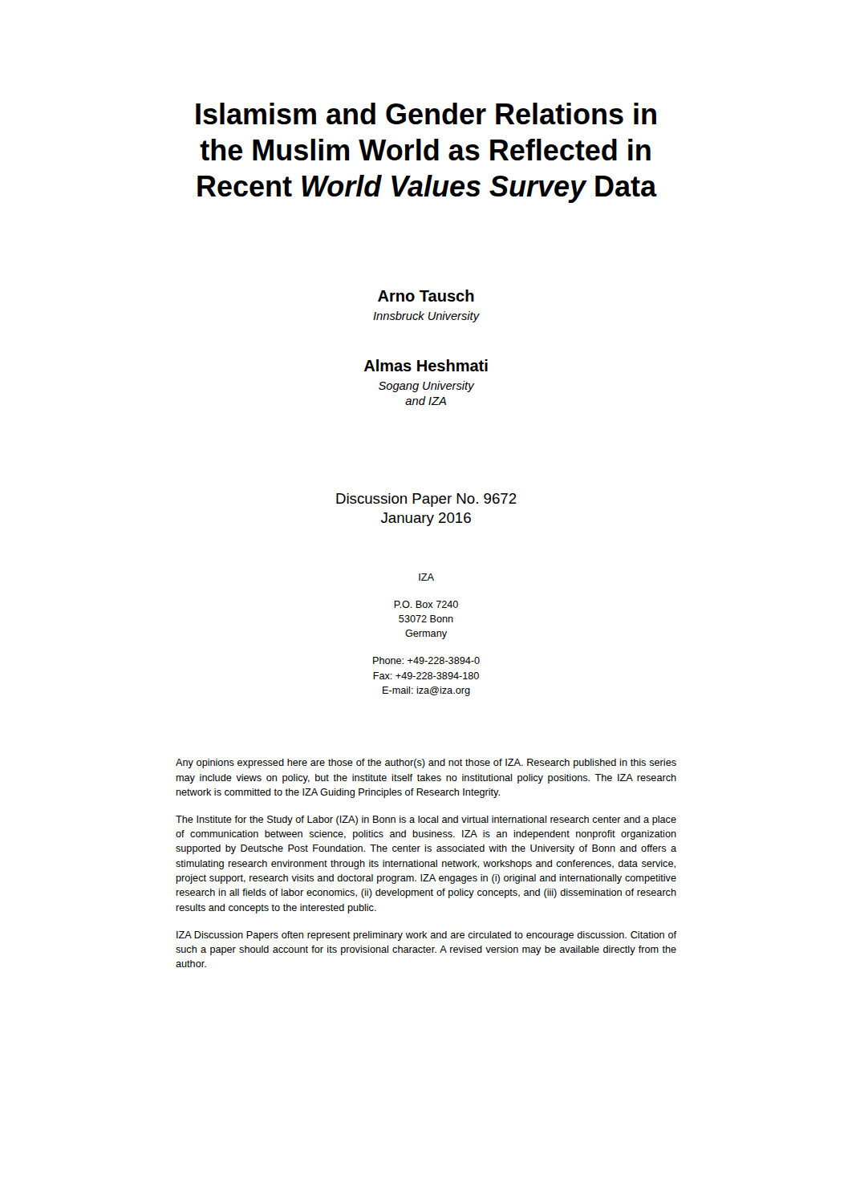Islamism and Gender Relations in the Muslim World as Reflected in Recent World Values Survey Data
Arno Tausch
Innsbruck University
Almas Heshmati
Sogang University
and IZA
Discussion Paper No. 9672
January 2016
IZA
P.O. Box 7240
53072 Bonn
Germany
Phone: +49-228-3894-0
Fax: +49-228-3894-180
E-mail: iza@iza.org
Any opinions expressed here are those of the author(s) and not those of IZA. Research published in this series may include views on policy, but the institute itself takes no institutional policy positions. The IZA research network is committed to the IZA Guiding Principles of Research Integrity.
The Institute for the Study of Labor (IZA) in Bonn is a local and virtual international research center and a place of communication between science, politics and business. IZA is an independent nonprofit organization supported by Deutsche Post Foundation. The center is associated with the University of Bonn and offers a stimulating research environment through its international network, workshops and conferences, data service, project support, research visits and doctoral program. IZA engages in (i) original and internationally competitive research in all fields of labor economics, (ii) development of policy concepts, and (iii) dissemination of research results and concepts to the interested public.
IZA Discussion Papers often represent preliminary work and are circulated to encourage discussion. Citation of such a paper should account for its provisional character. A revised version may be available directly from the author.